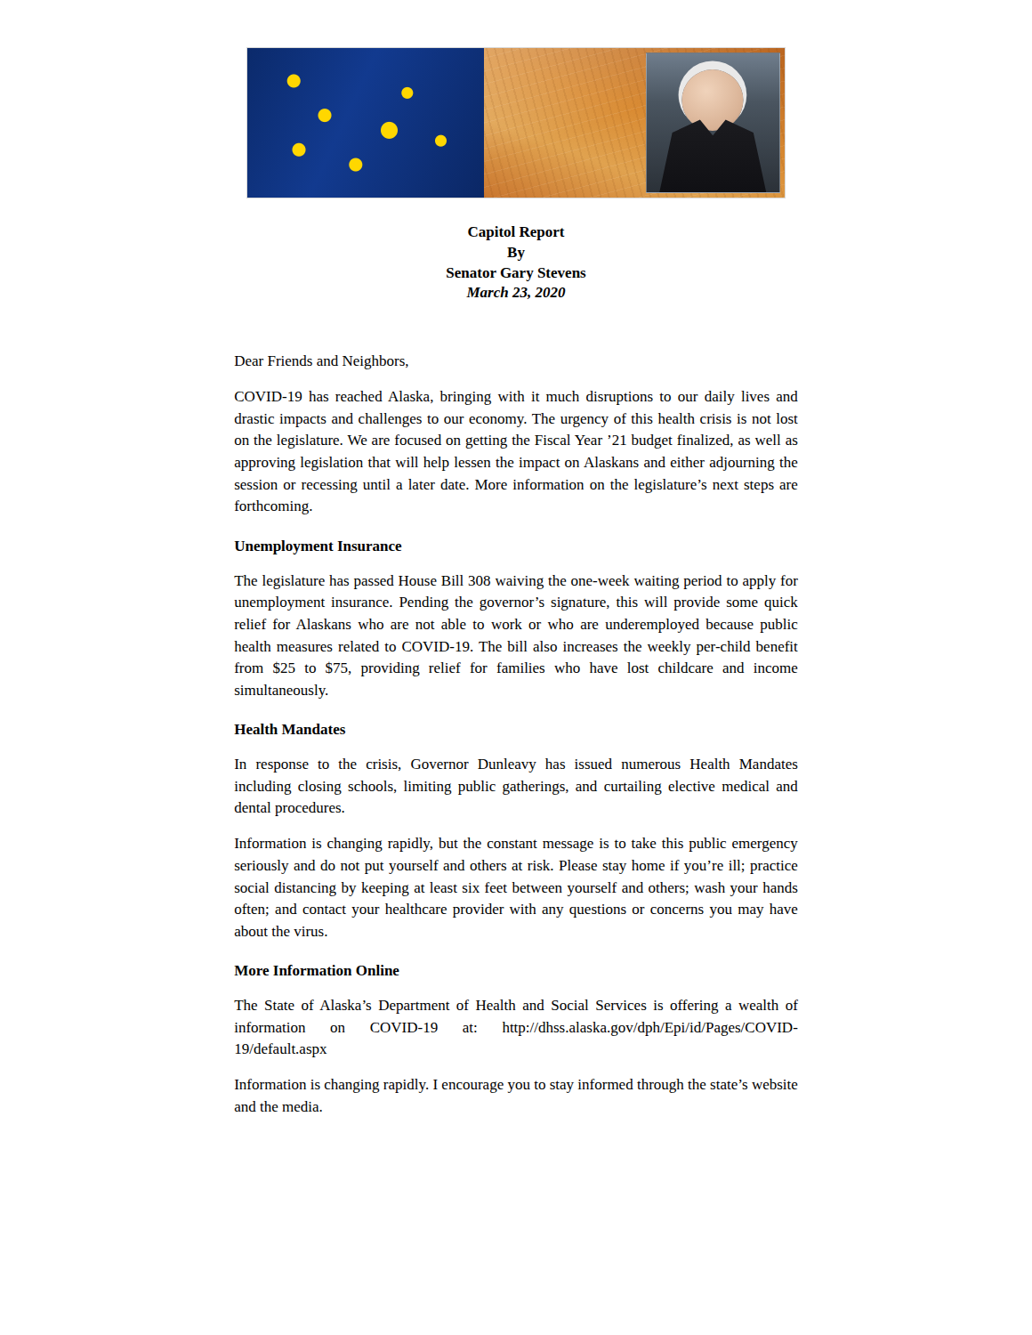Capitol Report
By
Senator Gary Stevens
March 23, 2020
Dear Friends and Neighbors,
COVID-19 has reached Alaska, bringing with it much disruptions to our daily lives and drastic impacts and challenges to our economy. The urgency of this health crisis is not lost on the legislature. We are focused on getting the Fiscal Year ’21 budget finalized, as well as approving legislation that will help lessen the impact on Alaskans and either adjourning the session or recessing until a later date. More information on the legislature’s next steps are forthcoming.
Unemployment Insurance
The legislature has passed House Bill 308 waiving the one-week waiting period to apply for unemployment insurance. Pending the governor’s signature, this will provide some quick relief for Alaskans who are not able to work or who are underemployed because public health measures related to COVID-19. The bill also increases the weekly per-child benefit from $25 to $75, providing relief for families who have lost childcare and income simultaneously.
Health Mandates
In response to the crisis, Governor Dunleavy has issued numerous Health Mandates including closing schools, limiting public gatherings, and curtailing elective medical and dental procedures.
Information is changing rapidly, but the constant message is to take this public emergency seriously and do not put yourself and others at risk. Please stay home if you’re ill; practice social distancing by keeping at least six feet between yourself and others; wash your hands often; and contact your healthcare provider with any questions or concerns you may have about the virus.
More Information Online
The State of Alaska’s Department of Health and Social Services is offering a wealth of information on COVID-19 at: http://dhss.alaska.gov/dph/Epi/id/Pages/COVID-19/default.aspx
Information is changing rapidly. I encourage you to stay informed through the state’s website and the media.